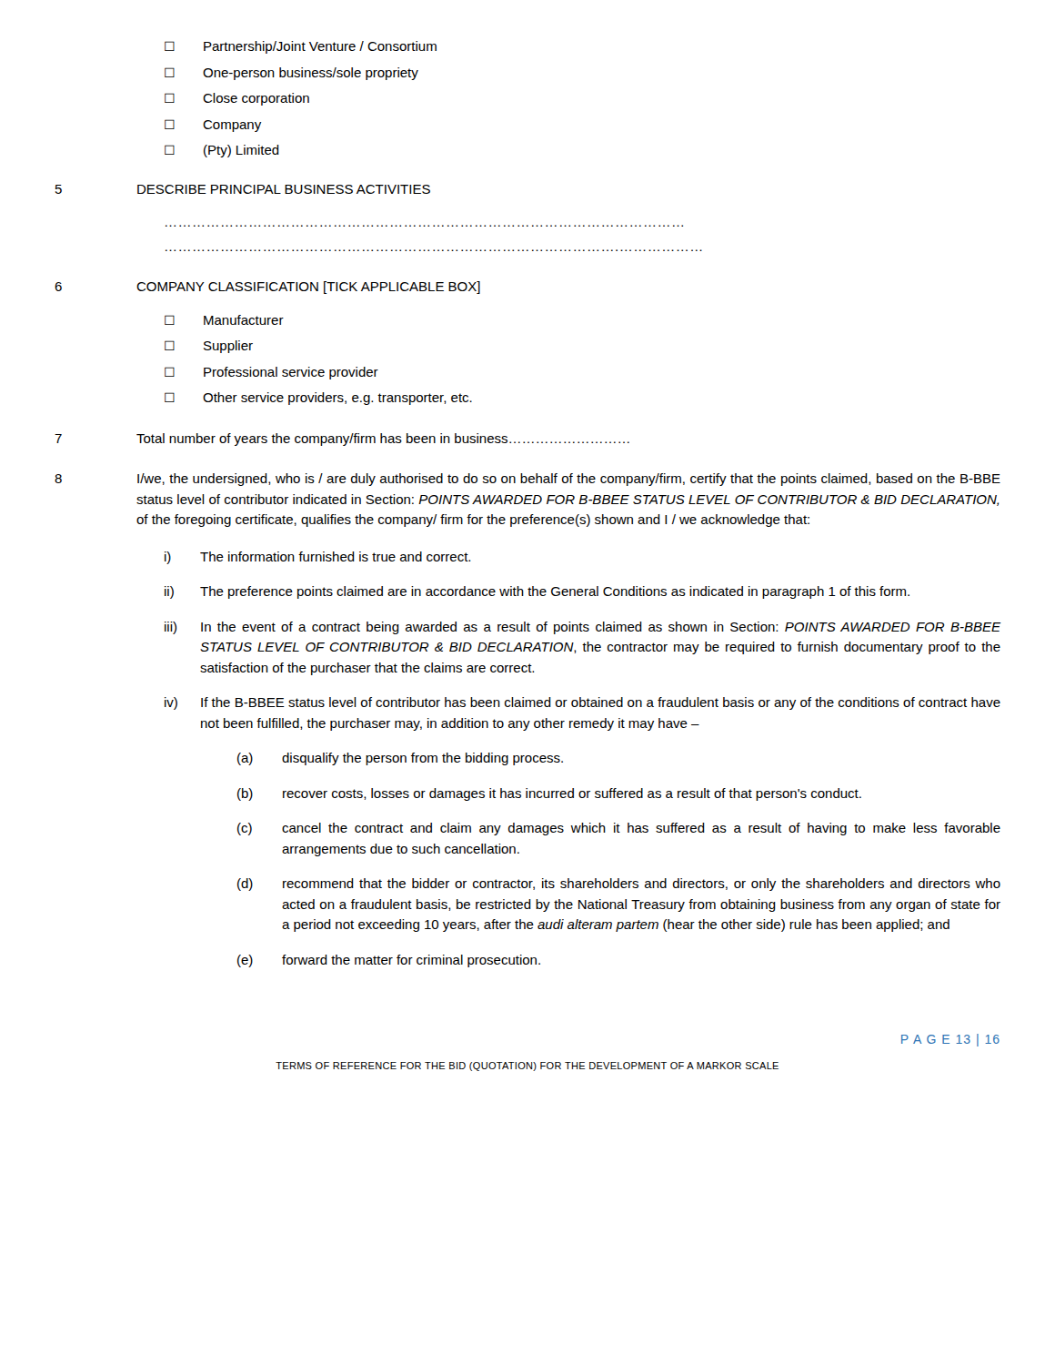Partnership/Joint Venture / Consortium
One-person business/sole propriety
Close corporation
Company
(Pty) Limited
5
DESCRIBE PRINCIPAL BUSINESS ACTIVITIES
…………………………………………………………………………………………………
…………………………………………………………………………………….………………
6
COMPANY CLASSIFICATION [TICK APPLICABLE BOX]
Manufacturer
Supplier
Professional service provider
Other service providers, e.g. transporter, etc.
7
Total number of years the company/firm has been in business………………………
8
I/we, the undersigned, who is / are duly authorised to do so on behalf of the company/firm, certify that the points claimed, based on the B-BBE status level of contributor indicated in Section: POINTS AWARDED FOR B-BBEE STATUS LEVEL OF CONTRIBUTOR & BID DECLARATION, of the foregoing certificate, qualifies the company/ firm for the preference(s) shown and I / we acknowledge that:
i) The information furnished is true and correct.
ii) The preference points claimed are in accordance with the General Conditions as indicated in paragraph 1 of this form.
iii) In the event of a contract being awarded as a result of points claimed as shown in Section: POINTS AWARDED FOR B-BBEE STATUS LEVEL OF CONTRIBUTOR & BID DECLARATION, the contractor may be required to furnish documentary proof to the satisfaction of the purchaser that the claims are correct.
iv) If the B-BBEE status level of contributor has been claimed or obtained on a fraudulent basis or any of the conditions of contract have not been fulfilled, the purchaser may, in addition to any other remedy it may have –
(a) disqualify the person from the bidding process.
(b) recover costs, losses or damages it has incurred or suffered as a result of that person's conduct.
(c) cancel the contract and claim any damages which it has suffered as a result of having to make less favorable arrangements due to such cancellation.
(d) recommend that the bidder or contractor, its shareholders and directors, or only the shareholders and directors who acted on a fraudulent basis, be restricted by the National Treasury from obtaining business from any organ of state for a period not exceeding 10 years, after the audi alteram partem (hear the other side) rule has been applied; and
(e) forward the matter for criminal prosecution.
P A G E 13 | 16
TERMS OF REFERENCE FOR THE BID (QUOTATION) FOR THE DEVELOPMENT OF A MARKOR SCALE